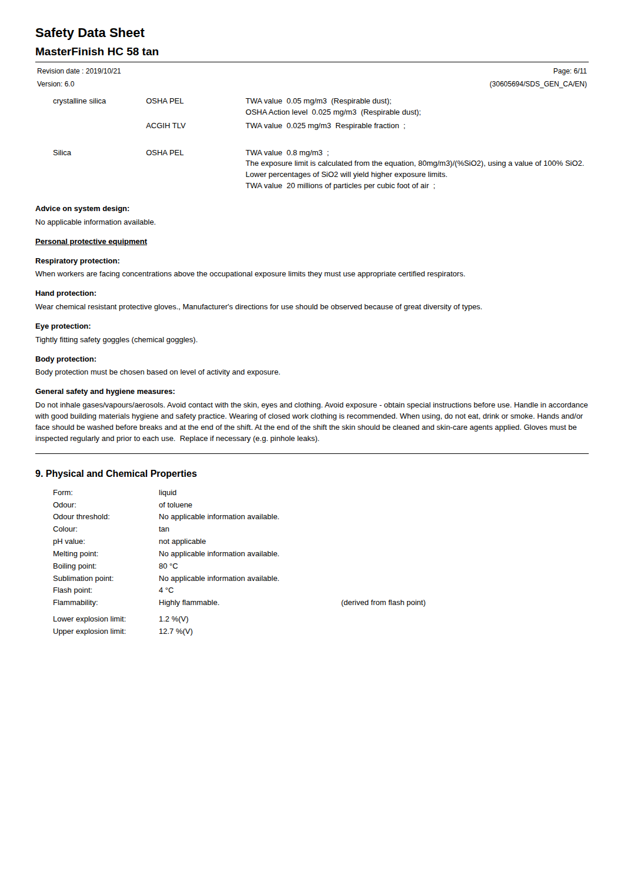Safety Data Sheet
MasterFinish HC 58 tan
| Revision date : 2019/10/21 | Page: 6/11 |
| Version: 6.0 | (30605694/SDS_GEN_CA/EN) |
| crystalline silica | OSHA PEL | TWA value 0.05 mg/m3 (Respirable dust); OSHA Action level 0.025 mg/m3 (Respirable dust); |
| | ACGIH TLV | TWA value 0.025 mg/m3 Respirable fraction ; |
| Silica | OSHA PEL | TWA value 0.8 mg/m3 ; The exposure limit is calculated from the equation, 80mg/m3)/(%SiO2), using a value of 100% SiO2. Lower percentages of SiO2 will yield higher exposure limits. TWA value 20 millions of particles per cubic foot of air ; |
Advice on system design:
No applicable information available.
Personal protective equipment
Respiratory protection:
When workers are facing concentrations above the occupational exposure limits they must use appropriate certified respirators.
Hand protection:
Wear chemical resistant protective gloves., Manufacturer's directions for use should be observed because of great diversity of types.
Eye protection:
Tightly fitting safety goggles (chemical goggles).
Body protection:
Body protection must be chosen based on level of activity and exposure.
General safety and hygiene measures:
Do not inhale gases/vapours/aerosols. Avoid contact with the skin, eyes and clothing. Avoid exposure - obtain special instructions before use. Handle in accordance with good building materials hygiene and safety practice. Wearing of closed work clothing is recommended. When using, do not eat, drink or smoke. Hands and/or face should be washed before breaks and at the end of the shift. At the end of the shift the skin should be cleaned and skin-care agents applied. Gloves must be inspected regularly and prior to each use. Replace if necessary (e.g. pinhole leaks).
9. Physical and Chemical Properties
| Form: | liquid | |
| Odour: | of toluene | |
| Odour threshold: | No applicable information available. | |
| Colour: | tan | |
| pH value: | not applicable | |
| Melting point: | No applicable information available. | |
| Boiling point: | 80 °C | |
| Sublimation point: | No applicable information available. | |
| Flash point: | 4 °C | |
| Flammability: | Highly flammable. | (derived from flash point) |
| Lower explosion limit: | 1.2 %(V) | |
| Upper explosion limit: | 12.7 %(V) | |